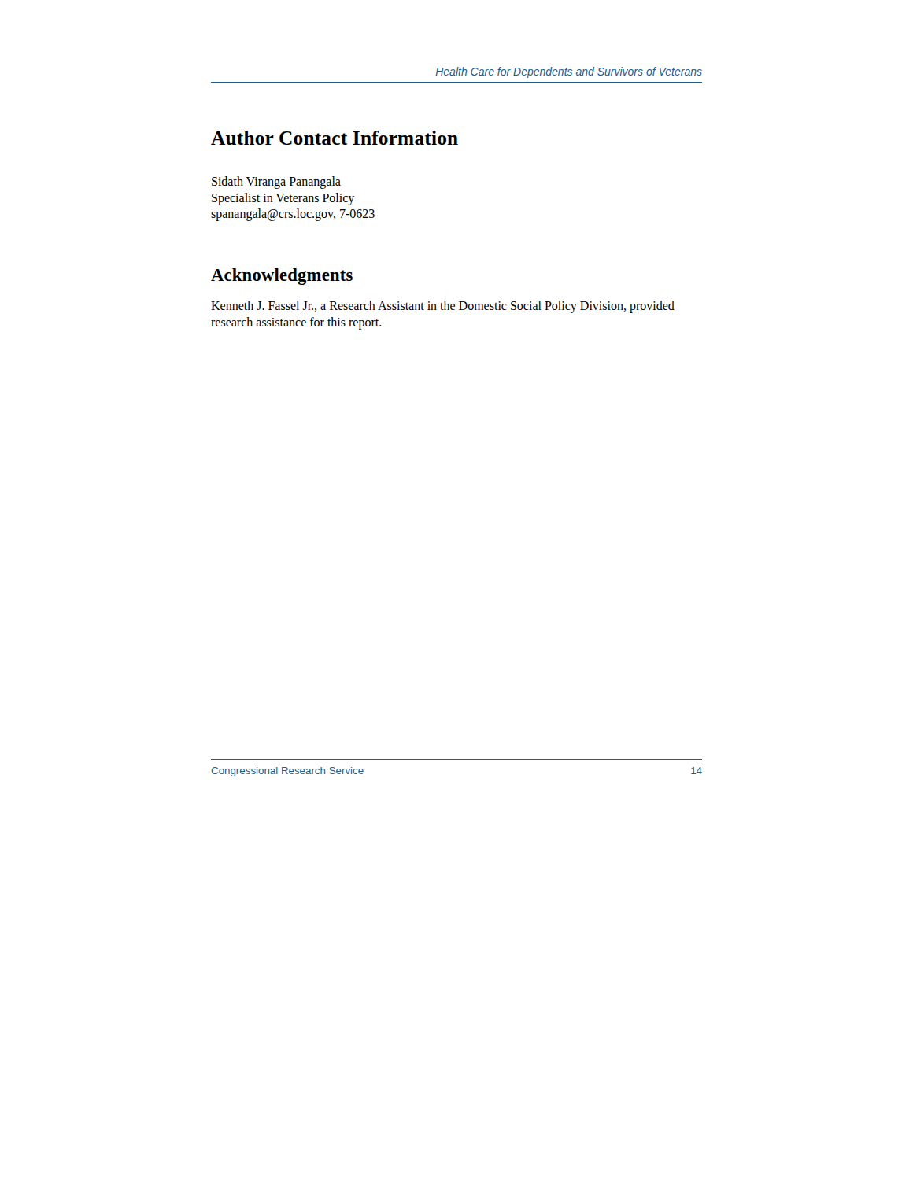Health Care for Dependents and Survivors of Veterans
Author Contact Information
Sidath Viranga Panangala
Specialist in Veterans Policy
spanangala@crs.loc.gov, 7-0623
Acknowledgments
Kenneth J. Fassel Jr., a Research Assistant in the Domestic Social Policy Division, provided research assistance for this report.
Congressional Research Service
14